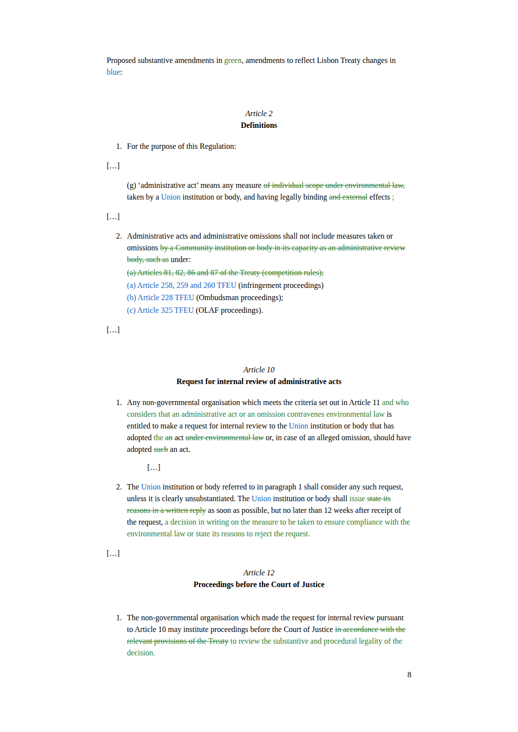Proposed substantive amendments in green, amendments to reflect Lisbon Treaty changes in blue:
Article 2
Definitions
For the purpose of this Regulation:
[…]
(g) ‘administrative act’ means any measure of individual scope under environmental law, taken by a Union institution or body, and having legally binding and external effects ;
[…]
Administrative acts and administrative omissions shall not include measures taken or omissions by a Community institution or body in its capacity as an administrative review body, such as under:
(a) Articles 81, 82, 86 and 87 of the Treaty (competition rules);
(a) Article 258, 259 and 260 TFEU (infringement proceedings)
(b) Article 228 TFEU (Ombudsman proceedings);
(c) Article 325 TFEU (OLAF proceedings).
[…]
Article 10
Request for internal review of administrative acts
Any non-governmental organisation which meets the criteria set out in Article 11 and who considers that an administrative act or an omission contravenes environmental law is entitled to make a request for internal review to the Union institution or body that has adopted the an act under environmental law or, in case of an alleged omission, should have adopted such an act.
[…]
The Union institution or body referred to in paragraph 1 shall consider any such request, unless it is clearly unsubstantiated. The Union institution or body shall issue state its reasons in a written reply as soon as possible, but no later than 12 weeks after receipt of the request, a decision in writing on the measure to be taken to ensure compliance with the environmental law or state its reasons to reject the request.
[…]
Article 12
Proceedings before the Court of Justice
The non-governmental organisation which made the request for internal review pursuant to Article 10 may institute proceedings before the Court of Justice in accordance with the relevant provisions of the Treaty to review the substantive and procedural legality of the decision.
8